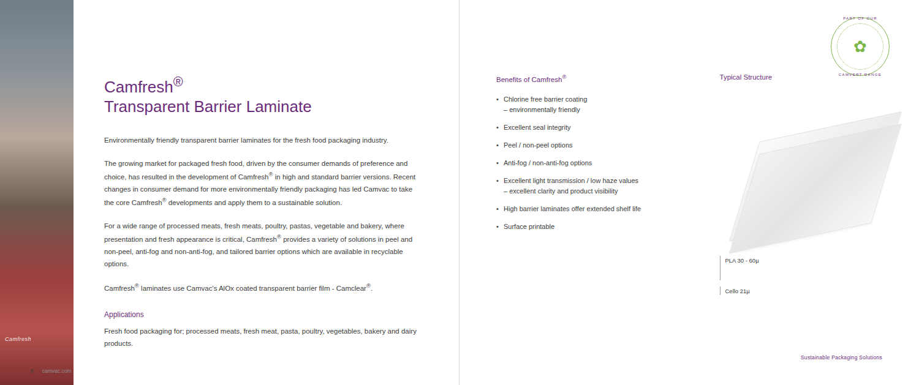Camfresh
Camfresh®Transparent Barrier Laminate
Environmentally friendly transparent barrier laminates for the fresh food packaging industry.
The growing market for packaged fresh food, driven by the consumer demands of preference and choice, has resulted in the development of Camfresh® in high and standard barrier versions. Recent changes in consumer demand for more environmentally friendly packaging has led Camvac to take the core Camfresh® developments and apply them to a sustainable solution.
For a wide range of processed meats, fresh meats, poultry, pastas, vegetable and bakery, where presentation and fresh appearance is critical, Camfresh® provides a variety of solutions in peel and non-peel, anti-fog and non-anti-fog, and tailored barrier options which are available in recyclable options.
Camfresh® laminates use Camvac's AlOx coated transparent barrier film - Camclear®.
Applications
Fresh food packaging for; processed meats, fresh meat, pasta, poultry, vegetables, bakery and dairy products.
8camvac.com
Part of our ✿ Camvert Range
Benefits of Camfresh®
Chlorine free barrier coating– environmentally friendly
Excellent seal integrity
Peel / non-peel options
Anti-fog / non-anti-fog options
Excellent light transmission / low haze values– excellent clarity and product visibility
High barrier laminates offer extended shelf life
Surface printable
Typical Structure
PLA 30 - 60µ Cello 21µ
Sustainable Packaging Solutions